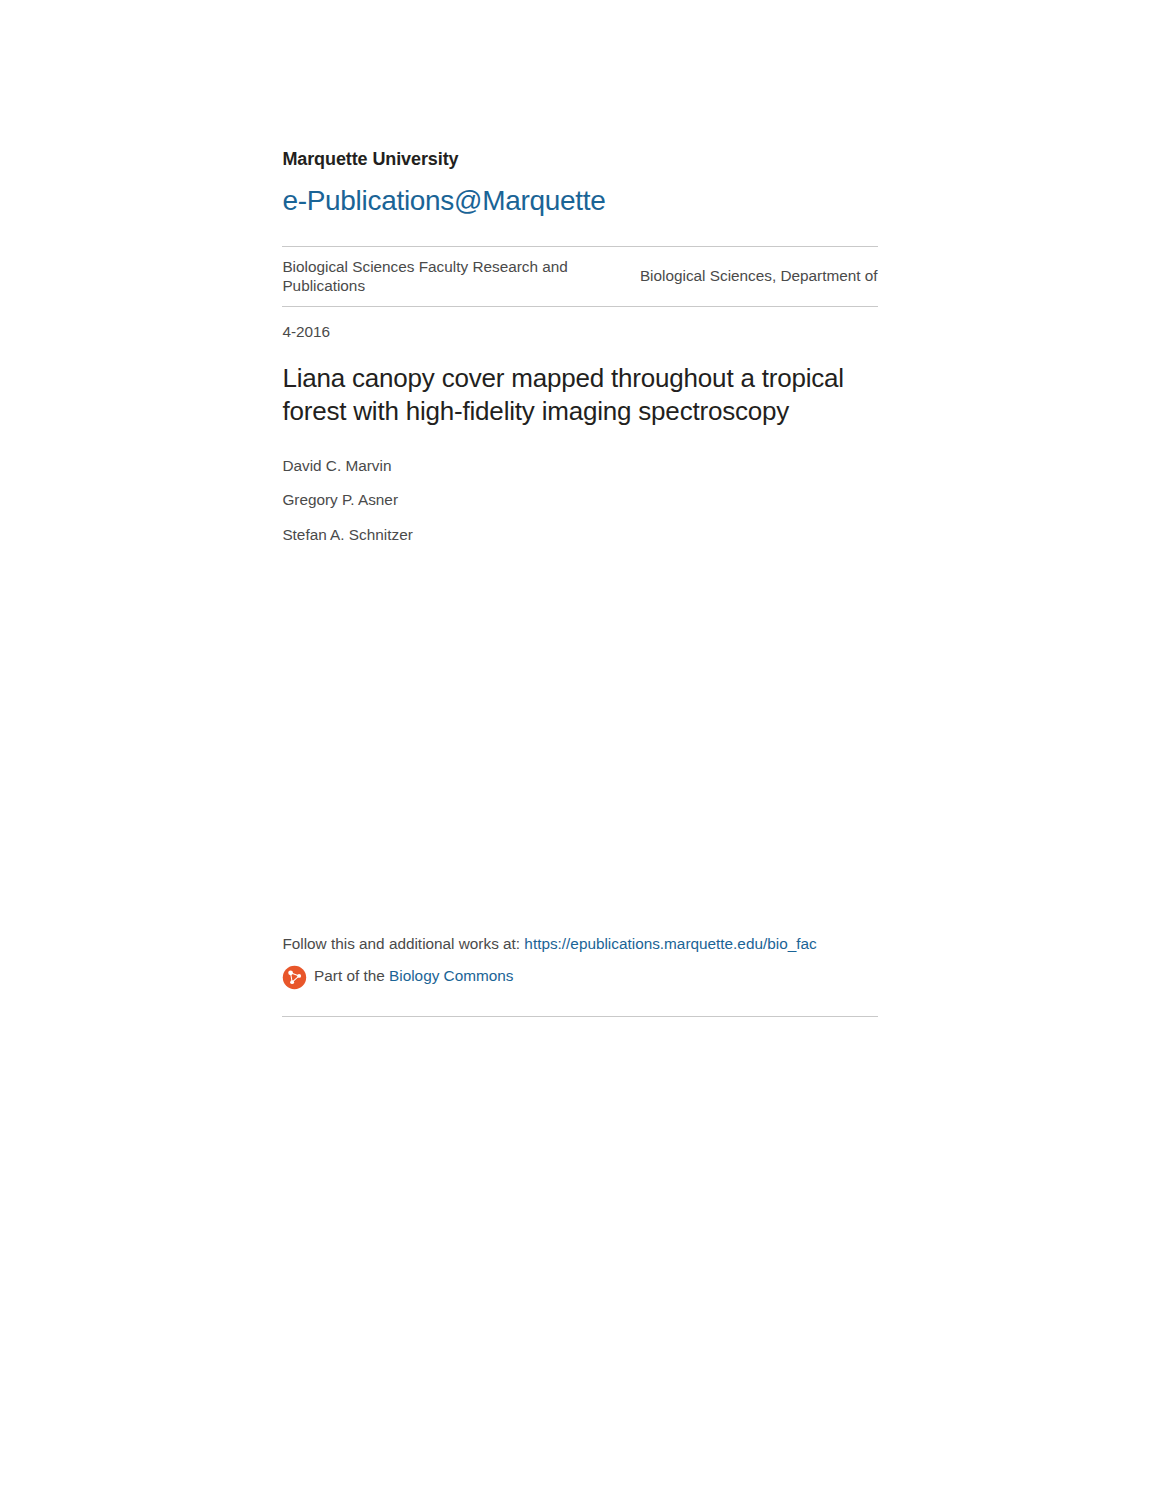Marquette University
e-Publications@Marquette
Biological Sciences Faculty Research and Publications
Biological Sciences, Department of
4-2016
Liana canopy cover mapped throughout a tropical forest with high-fidelity imaging spectroscopy
David C. Marvin
Gregory P. Asner
Stefan A. Schnitzer
Follow this and additional works at: https://epublications.marquette.edu/bio_fac
Part of the Biology Commons